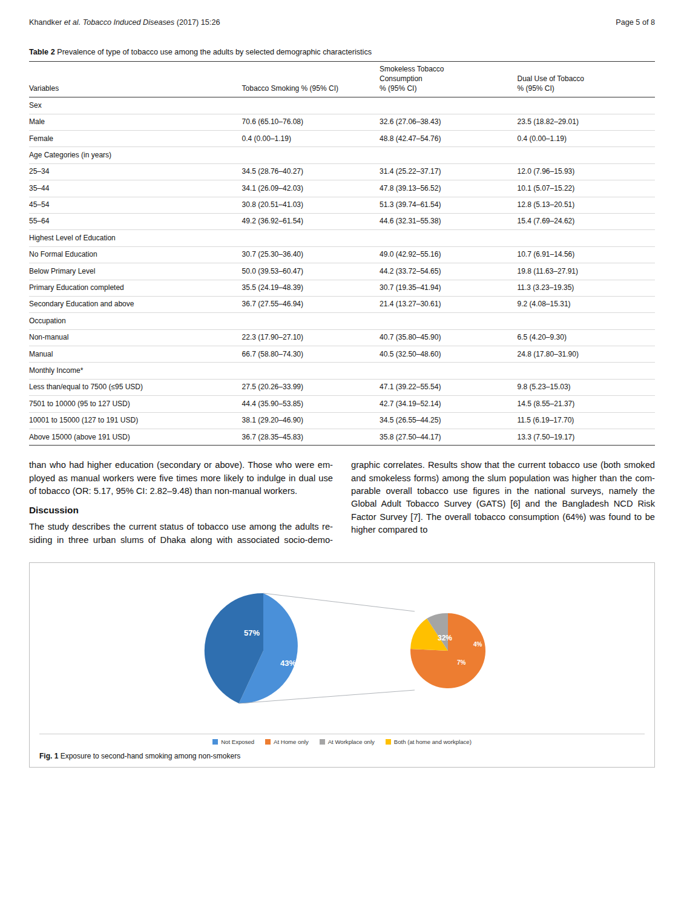Khandker et al. Tobacco Induced Diseases (2017) 15:26
Page 5 of 8
Table 2 Prevalence of type of tobacco use among the adults by selected demographic characteristics
| Variables | Tobacco Smoking % (95% CI) | Smokeless Tobacco Consumption % (95% CI) | Dual Use of Tobacco % (95% CI) |
| --- | --- | --- | --- |
| Sex | | | |
| Male | 70.6 (65.10–76.08) | 32.6 (27.06–38.43) | 23.5 (18.82–29.01) |
| Female | 0.4 (0.00–1.19) | 48.8 (42.47–54.76) | 0.4 (0.00–1.19) |
| Age Categories (in years) | | | |
| 25–34 | 34.5 (28.76–40.27) | 31.4 (25.22–37.17) | 12.0 (7.96–15.93) |
| 35–44 | 34.1 (26.09–42.03) | 47.8 (39.13–56.52) | 10.1 (5.07–15.22) |
| 45–54 | 30.8 (20.51–41.03) | 51.3 (39.74–61.54) | 12.8 (5.13–20.51) |
| 55–64 | 49.2 (36.92–61.54) | 44.6 (32.31–55.38) | 15.4 (7.69–24.62) |
| Highest Level of Education | | | |
| No Formal Education | 30.7 (25.30–36.40) | 49.0 (42.92–55.16) | 10.7 (6.91–14.56) |
| Below Primary Level | 50.0 (39.53–60.47) | 44.2 (33.72–54.65) | 19.8 (11.63–27.91) |
| Primary Education completed | 35.5 (24.19–48.39) | 30.7 (19.35–41.94) | 11.3 (3.23–19.35) |
| Secondary Education and above | 36.7 (27.55–46.94) | 21.4 (13.27–30.61) | 9.2 (4.08–15.31) |
| Occupation | | | |
| Non-manual | 22.3 (17.90–27.10) | 40.7 (35.80–45.90) | 6.5 (4.20–9.30) |
| Manual | 66.7 (58.80–74.30) | 40.5 (32.50–48.60) | 24.8 (17.80–31.90) |
| Monthly Income* | | | |
| Less than/equal to 7500 (≤95 USD) | 27.5 (20.26–33.99) | 47.1 (39.22–55.54) | 9.8 (5.23–15.03) |
| 7501 to 10000 (95 to 127 USD) | 44.4 (35.90–53.85) | 42.7 (34.19–52.14) | 14.5 (8.55–21.37) |
| 10001 to 15000 (127 to 191 USD) | 38.1 (29.20–46.90) | 34.5 (26.55–44.25) | 11.5 (6.19–17.70) |
| Above 15000 (above 191 USD) | 36.7 (28.35–45.83) | 35.8 (27.50–44.17) | 13.3 (7.50–19.17) |
than who had higher education (secondary or above). Those who were employed as manual workers were five times more likely to indulge in dual use of tobacco (OR: 5.17, 95% CI: 2.82–9.48) than non-manual workers.
Discussion
The study describes the current status of tobacco use among the adults residing in three urban slums of Dhaka along with associated socio-demographic correlates. Results show that the current tobacco use (both smoked and smokeless forms) among the slum population was higher than the comparable overall tobacco use figures in the national surveys, namely the Global Adult Tobacco Survey (GATS) [6] and the Bangladesh NCD Risk Factor Survey [7]. The overall tobacco consumption (64%) was found to be higher compared to
57% 43% 32% 4% 7%
Not Exposed At Home only At Workplace only Both (at home and workplace)
Fig. 1 Exposure to second-hand smoking among non-smokers